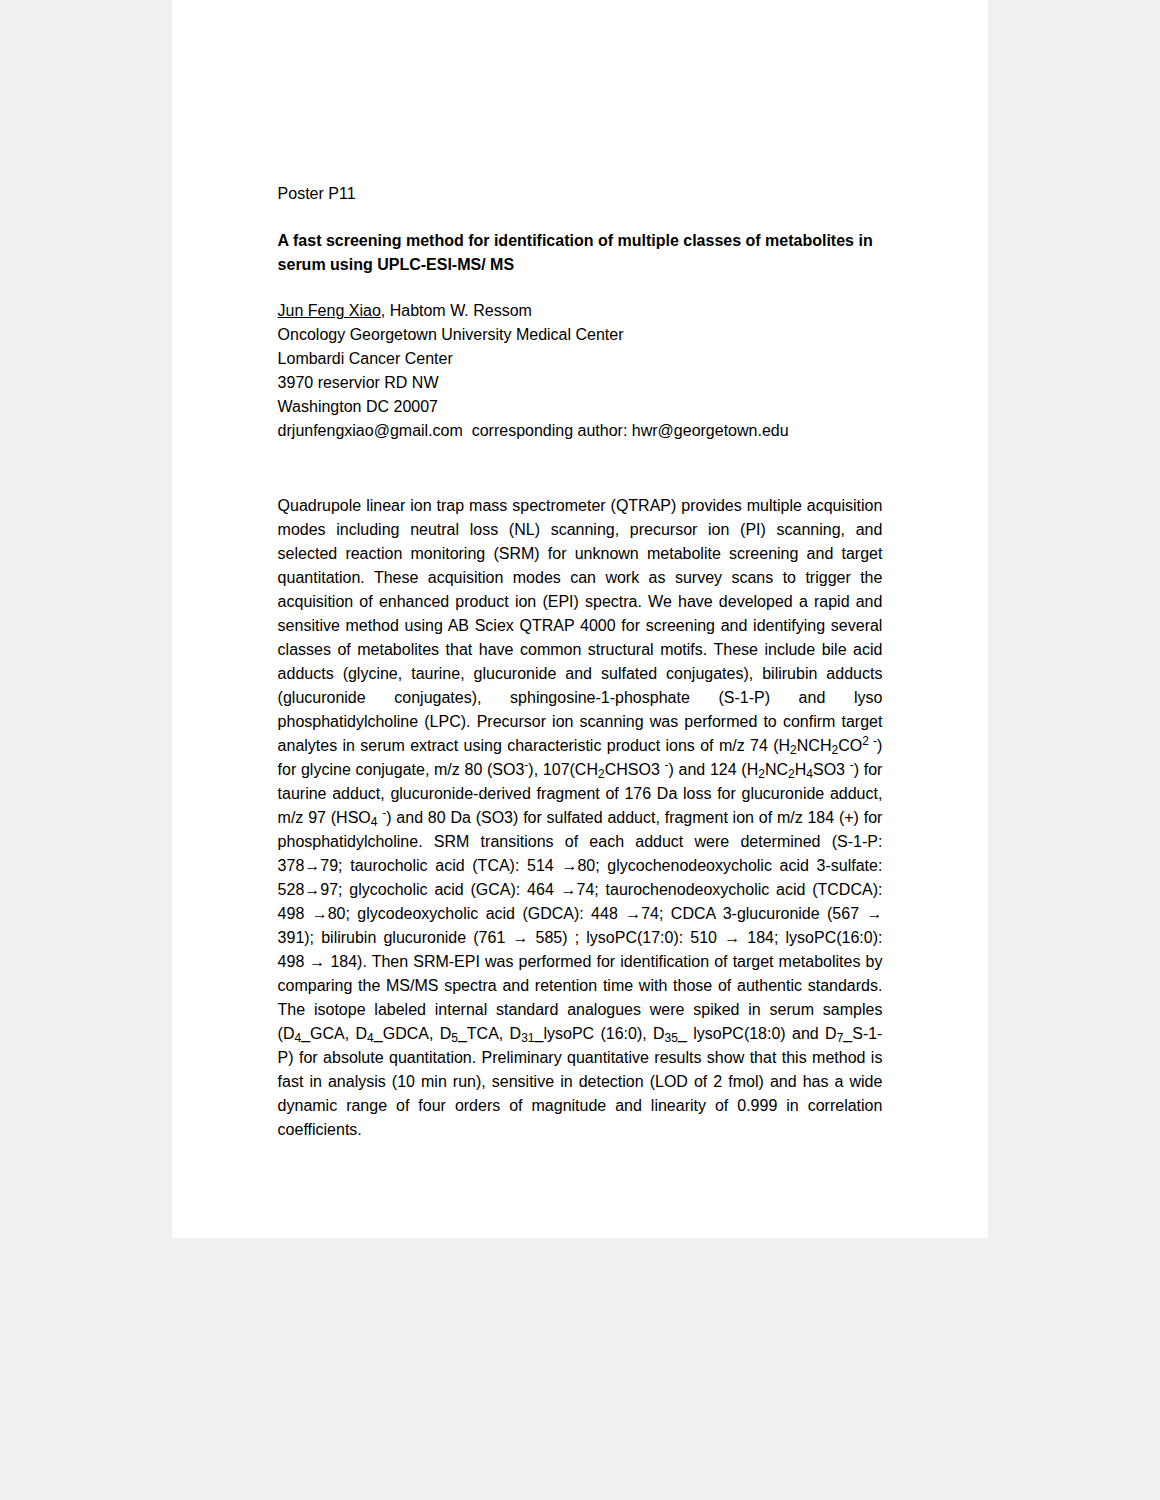Poster P11
A fast screening method for identification of multiple classes of metabolites in serum using UPLC-ESI-MS/ MS
Jun Feng Xiao, Habtom W. Ressom
Oncology Georgetown University Medical Center
Lombardi Cancer Center
3970 reservior RD NW
Washington DC 20007
drjunfengxiao@gmail.com corresponding author: hwr@georgetown.edu
Quadrupole linear ion trap mass spectrometer (QTRAP) provides multiple acquisition modes including neutral loss (NL) scanning, precursor ion (PI) scanning, and selected reaction monitoring (SRM) for unknown metabolite screening and target quantitation. These acquisition modes can work as survey scans to trigger the acquisition of enhanced product ion (EPI) spectra. We have developed a rapid and sensitive method using AB Sciex QTRAP 4000 for screening and identifying several classes of metabolites that have common structural motifs. These include bile acid adducts (glycine, taurine, glucuronide and sulfated conjugates), bilirubin adducts (glucuronide conjugates), sphingosine-1-phosphate (S-1-P) and lyso phosphatidylcholine (LPC). Precursor ion scanning was performed to confirm target analytes in serum extract using characteristic product ions of m/z 74 (H2NCH2CO2 -) for glycine conjugate, m/z 80 (SO3-), 107(CH2CHSO3 -) and 124 (H2NC2H4SO3 -) for taurine adduct, glucuronide-derived fragment of 176 Da loss for glucuronide adduct, m/z 97 (HSO4 -) and 80 Da (SO3) for sulfated adduct, fragment ion of m/z 184 (+) for phosphatidylcholine. SRM transitions of each adduct were determined (S-1-P: 378→79; taurocholic acid (TCA): 514 →80; glycochenodeoxycholic acid 3-sulfate: 528→97; glycocholic acid (GCA): 464 →74; taurochenodeoxycholic acid (TCDCA): 498 →80; glycodeoxycholic acid (GDCA): 448 →74; CDCA 3-glucuronide (567 → 391); bilirubin glucuronide (761 → 585) ; lysoPC(17:0): 510 → 184; lysoPC(16:0): 498 → 184). Then SRM-EPI was performed for identification of target metabolites by comparing the MS/MS spectra and retention time with those of authentic standards. The isotope labeled internal standard analogues were spiked in serum samples (D4_GCA, D4_GDCA, D5_TCA, D31_lysoPC (16:0), D35_ lysoPC(18:0) and D7_S-1-P) for absolute quantitation. Preliminary quantitative results show that this method is fast in analysis (10 min run), sensitive in detection (LOD of 2 fmol) and has a wide dynamic range of four orders of magnitude and linearity of 0.999 in correlation coefficients.